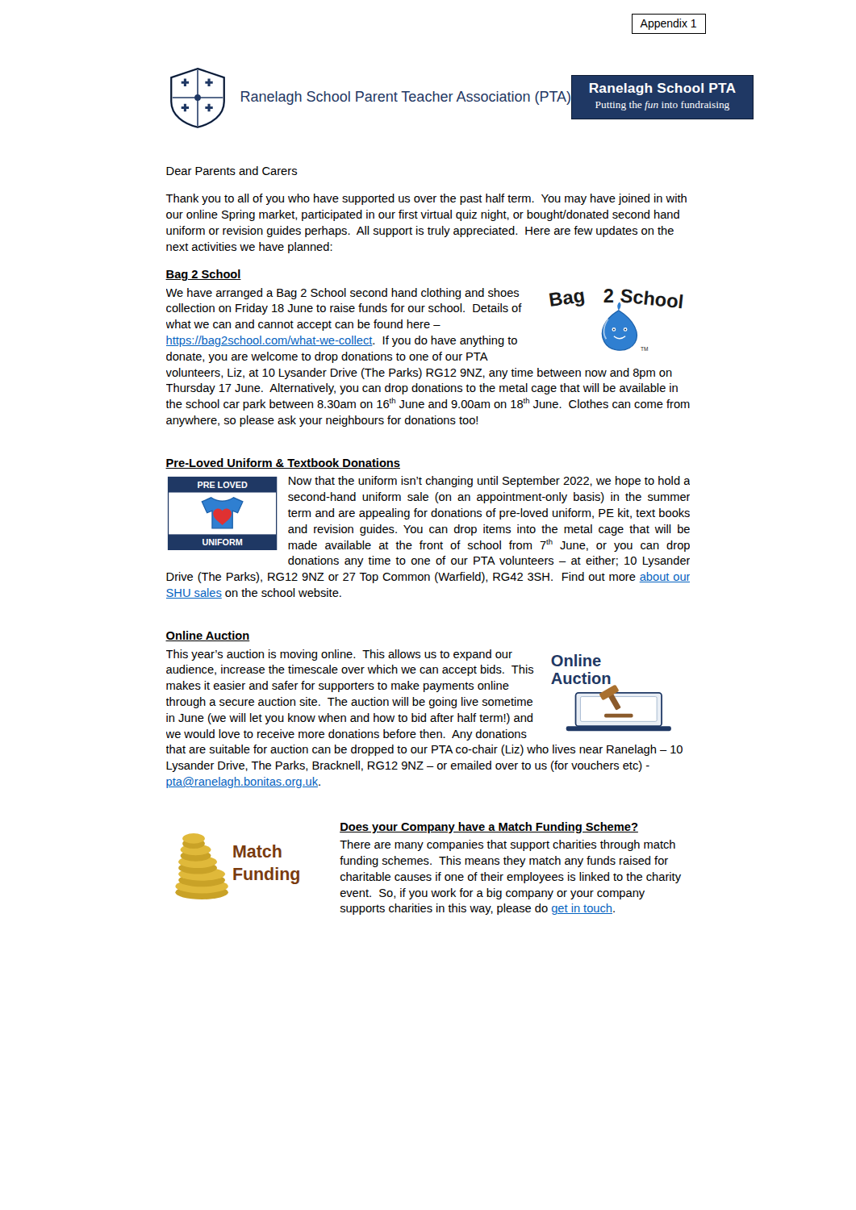Appendix 1
Ranelagh School Parent Teacher Association (PTA)
Ranelagh School PTA
Putting the fun into fundraising
Dear Parents and Carers
Thank you to all of you who have supported us over the past half term. You may have joined in with our online Spring market, participated in our first virtual quiz night, or bought/donated second hand uniform or revision guides perhaps. All support is truly appreciated. Here are few updates on the next activities we have planned:
Bag 2 School
Bag 2 School TM
We have arranged a Bag 2 School second hand clothing and shoes collection on Friday 18 June to raise funds for our school. Details of what we can and cannot accept can be found here – https://bag2school.com/what-we-collect. If you do have anything to donate, you are welcome to drop donations to one of our PTA volunteers, Liz, at 10 Lysander Drive (The Parks) RG12 9NZ, any time between now and 8pm on Thursday 17 June. Alternatively, you can drop donations to the metal cage that will be available in the school car park between 8.30am on 16th June and 9.00am on 18th June. Clothes can come from anywhere, so please ask your neighbours for donations too!
Pre-Loved Uniform & Textbook Donations
PRE LOVED UNIFORM
Now that the uniform isn’t changing until September 2022, we hope to hold a second-hand uniform sale (on an appointment-only basis) in the summer term and are appealing for donations of pre-loved uniform, PE kit, text books and revision guides. You can drop items into the metal cage that will be made available at the front of school from 7th June, or you can drop donations any time to one of our PTA volunteers – at either; 10 Lysander Drive (The Parks), RG12 9NZ or 27 Top Common (Warfield), RG42 3SH. Find out more about our SHU sales on the school website.
Online Auction
Online Auction
This year’s auction is moving online. This allows us to expand our audience, increase the timescale over which we can accept bids. This makes it easier and safer for supporters to make payments online through a secure auction site. The auction will be going live sometime in June (we will let you know when and how to bid after half term!) and we would love to receive more donations before then. Any donations that are suitable for auction can be dropped to our PTA co-chair (Liz) who lives near Ranelagh – 10 Lysander Drive, The Parks, Bracknell, RG12 9NZ – or emailed over to us (for vouchers etc) - pta@ranelagh.bonitas.org.uk.
Match Funding
Does your Company have a Match Funding Scheme?
There are many companies that support charities through match funding schemes. This means they match any funds raised for charitable causes if one of their employees is linked to the charity event. So, if you work for a big company or your company supports charities in this way, please do get in touch.